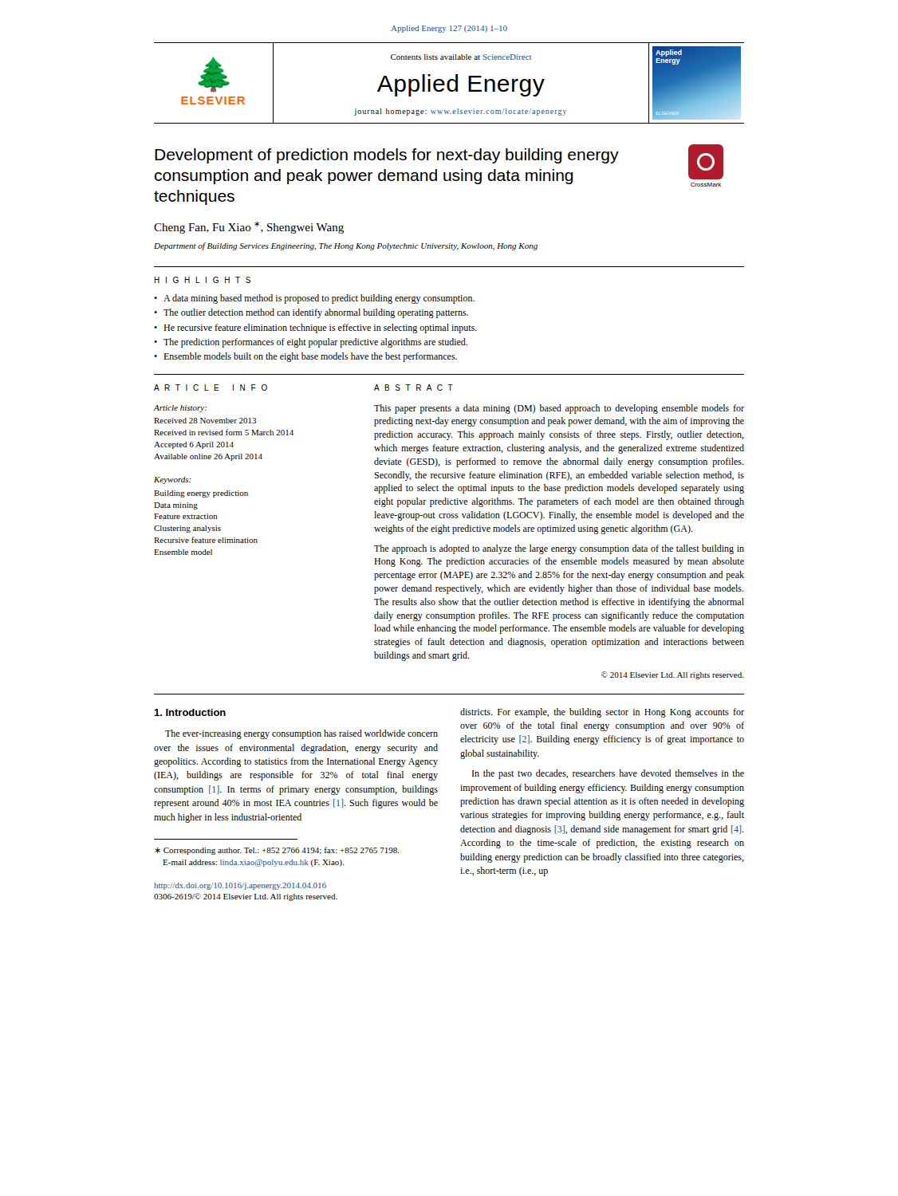Applied Energy 127 (2014) 1–10
🌲
ELSEVIER
Contents lists available at ScienceDirect
Applied Energy
journal homepage: www.elsevier.com/locate/apenergy
Applied
Energy
ELSEVIER
CrossMark
Development of prediction models for next-day building energy consumption and peak power demand using data mining techniques
Cheng Fan, Fu Xiao ∗, Shengwei Wang
Department of Building Services Engineering, The Hong Kong Polytechnic University, Kowloon, Hong Kong
H I G H L I G H T S
A data mining based method is proposed to predict building energy consumption.
The outlier detection method can identify abnormal building operating patterns.
He recursive feature elimination technique is effective in selecting optimal inputs.
The prediction performances of eight popular predictive algorithms are studied.
Ensemble models built on the eight base models have the best performances.
A R T I C L E I N F O
Article history:
Received 28 November 2013
Received in revised form 5 March 2014
Accepted 6 April 2014
Available online 26 April 2014
Keywords:
Building energy prediction
Data mining
Feature extraction
Clustering analysis
Recursive feature elimination
Ensemble model
A B S T R A C T
This paper presents a data mining (DM) based approach to developing ensemble models for predicting next-day energy consumption and peak power demand, with the aim of improving the prediction accuracy. This approach mainly consists of three steps. Firstly, outlier detection, which merges feature extraction, clustering analysis, and the generalized extreme studentized deviate (GESD), is performed to remove the abnormal daily energy consumption profiles. Secondly, the recursive feature elimination (RFE), an embedded variable selection method, is applied to select the optimal inputs to the base prediction models developed separately using eight popular predictive algorithms. The parameters of each model are then obtained through leave-group-out cross validation (LGOCV). Finally, the ensemble model is developed and the weights of the eight predictive models are optimized using genetic algorithm (GA).
The approach is adopted to analyze the large energy consumption data of the tallest building in Hong Kong. The prediction accuracies of the ensemble models measured by mean absolute percentage error (MAPE) are 2.32% and 2.85% for the next-day energy consumption and peak power demand respectively, which are evidently higher than those of individual base models. The results also show that the outlier detection method is effective in identifying the abnormal daily energy consumption profiles. The RFE process can significantly reduce the computation load while enhancing the model performance. The ensemble models are valuable for developing strategies of fault detection and diagnosis, operation optimization and interactions between buildings and smart grid.
© 2014 Elsevier Ltd. All rights reserved.
1. Introduction
The ever-increasing energy consumption has raised worldwide concern over the issues of environmental degradation, energy security and geopolitics. According to statistics from the International Energy Agency (IEA), buildings are responsible for 32% of total final energy consumption [1]. In terms of primary energy consumption, buildings represent around 40% in most IEA countries [1]. Such figures would be much higher in less industrial-oriented
∗ Corresponding author. Tel.: +852 2766 4194; fax: +852 2765 7198.
E-mail address: linda.xiao@polyu.edu.hk (F. Xiao).
http://dx.doi.org/10.1016/j.apenergy.2014.04.016
0306-2619/© 2014 Elsevier Ltd. All rights reserved.
districts. For example, the building sector in Hong Kong accounts for over 60% of the total final energy consumption and over 90% of electricity use [2]. Building energy efficiency is of great importance to global sustainability.
In the past two decades, researchers have devoted themselves in the improvement of building energy efficiency. Building energy consumption prediction has drawn special attention as it is often needed in developing various strategies for improving building energy performance, e.g., fault detection and diagnosis [3], demand side management for smart grid [4]. According to the time-scale of prediction, the existing research on building energy prediction can be broadly classified into three categories, i.e., short-term (i.e., up